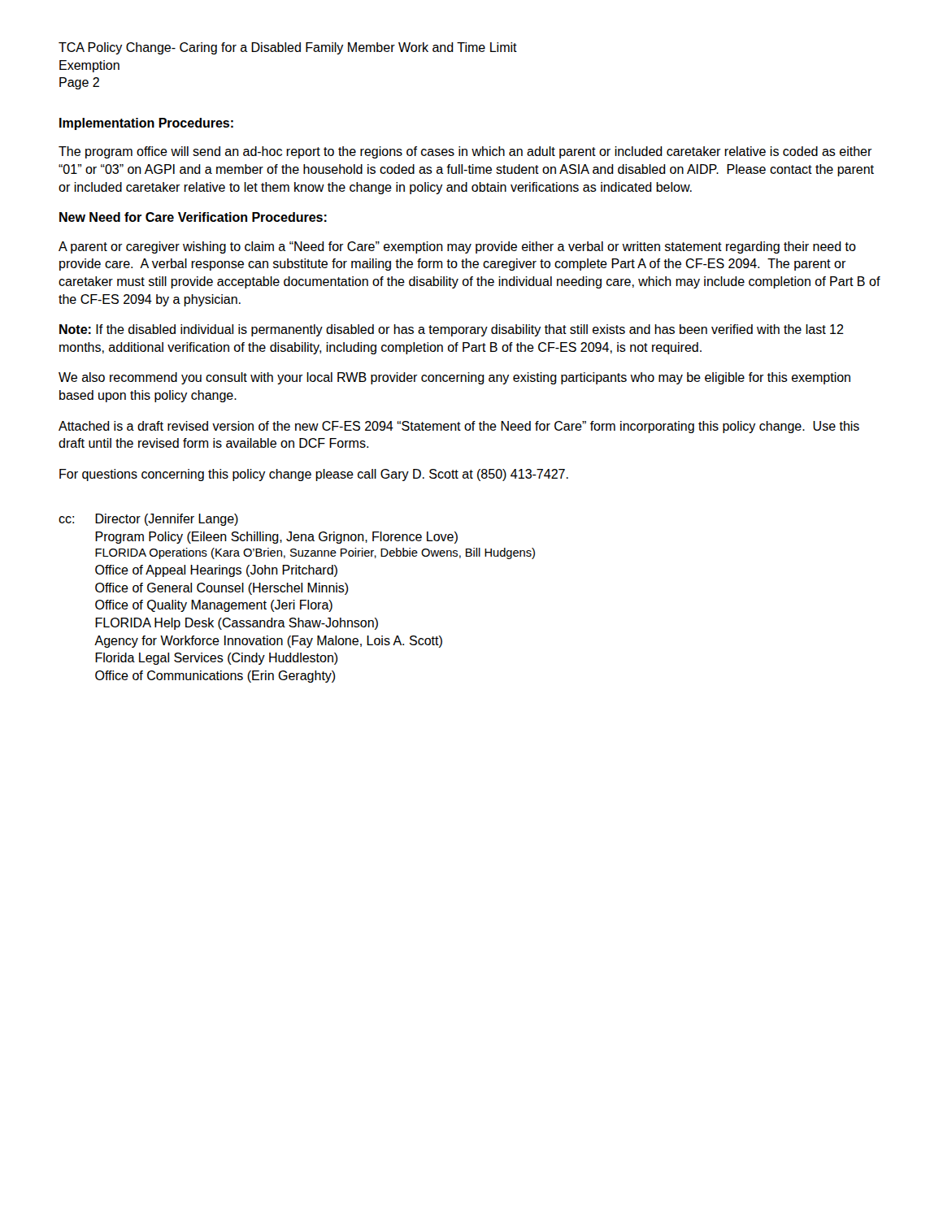TCA Policy Change- Caring for a Disabled Family Member Work and Time Limit
Exemption
Page 2
Implementation Procedures:
The program office will send an ad-hoc report to the regions of cases in which an adult parent or included caretaker relative is coded as either “01” or “03” on AGPI and a member of the household is coded as a full-time student on ASIA and disabled on AIDP. Please contact the parent or included caretaker relative to let them know the change in policy and obtain verifications as indicated below.
New Need for Care Verification Procedures:
A parent or caregiver wishing to claim a “Need for Care” exemption may provide either a verbal or written statement regarding their need to provide care. A verbal response can substitute for mailing the form to the caregiver to complete Part A of the CF-ES 2094. The parent or caretaker must still provide acceptable documentation of the disability of the individual needing care, which may include completion of Part B of the CF-ES 2094 by a physician.
Note: If the disabled individual is permanently disabled or has a temporary disability that still exists and has been verified with the last 12 months, additional verification of the disability, including completion of Part B of the CF-ES 2094, is not required.
We also recommend you consult with your local RWB provider concerning any existing participants who may be eligible for this exemption based upon this policy change.
Attached is a draft revised version of the new CF-ES 2094 “Statement of the Need for Care” form incorporating this policy change. Use this draft until the revised form is available on DCF Forms.
For questions concerning this policy change please call Gary D. Scott at (850) 413-7427.
cc:
Director (Jennifer Lange)
Program Policy (Eileen Schilling, Jena Grignon, Florence Love)
FLORIDA Operations (Kara O’Brien, Suzanne Poirier, Debbie Owens, Bill Hudgens)
Office of Appeal Hearings (John Pritchard)
Office of General Counsel (Herschel Minnis)
Office of Quality Management (Jeri Flora)
FLORIDA Help Desk (Cassandra Shaw-Johnson)
Agency for Workforce Innovation (Fay Malone, Lois A. Scott)
Florida Legal Services (Cindy Huddleston)
Office of Communications (Erin Geraghty)